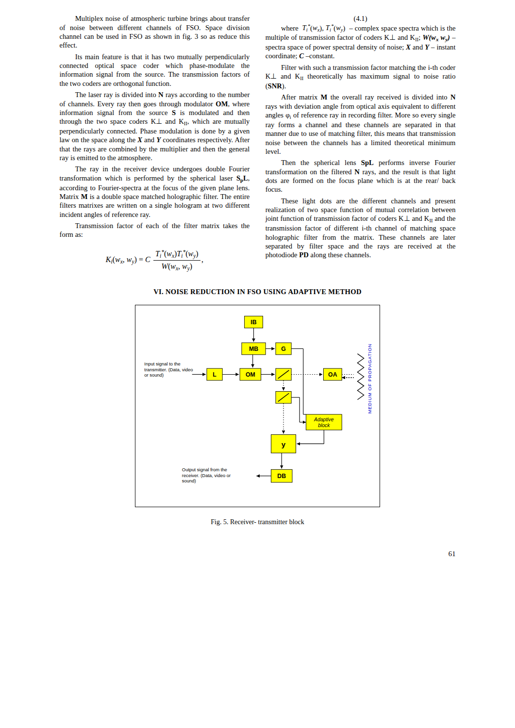Multiplex noise of atmospheric turbine brings about transfer of noise between different channels of FSO. Space division channel can be used in FSO as shown in fig. 3 so as reduce this effect.
Its main feature is that it has two mutually perpendicularly connected optical space coder which phase-modulate the information signal from the source. The transmission factors of the two coders are orthogonal function.
The laser ray is divided into N rays according to the number of channels. Every ray then goes through modulator OM, where information signal from the source S is modulated and then through the two space coders K⊥ and KII, which are mutually perpendicularly connected. Phase modulation is done by a given law on the space along the X and Y coordinates respectively. After that the rays are combined by the multiplier and then the general ray is emitted to the atmosphere.
The ray in the receiver device undergoes double Fourier transformation which is performed by the spherical laser SpL, according to Fourier-spectra at the focus of the given plane lens. Matrix M is a double space matched holographic filter. The entire filters matrixes are written on a single hologram at two different incident angles of reference ray.
Transmission factor of each of the filter matrix takes the form as:
Ki(wx, wy) = C Ti*(wx)Ti*(wy) W(wx, wy) ,
(4.1)
where Ti*(wx), Ti*(wy) – complex space spectra which is the multiple of transmission factor of coders K⊥ and KII; W(wx wy) – spectra space of power spectral density of noise; X and Y – instant coordinate; C –constant.
Filter with such a transmission factor matching the i-th coder K⊥ and KII theoretically has maximum signal to noise ratio (SNR).
After matrix M the overall ray received is divided into N rays with deviation angle from optical axis equivalent to different angles φi of reference ray in recording filter. More so every single ray forms a channel and these channels are separated in that manner due to use of matching filter, this means that transmission noise between the channels has a limited theoretical minimum level.
Then the spherical lens SpL performs inverse Fourier transformation on the filtered N rays, and the result is that light dots are formed on the focus plane which is at the rear/ back focus.
These light dots are the different channels and present realization of two space function of mutual correlation between joint function of transmission factor of coders K⊥ and KII and the transmission factor of different i-th channel of matching space holographic filter from the matrix. These channels are later separated by filter space and the rays are received at the photodiode PD along these channels.
VI. NOISE REDUCTION IN FSO USING ADAPTIVE METHOD
IB MB G L OM OA Adaptive block y DB MEDIUM OF PROPAGATION Input signal to the transmitter. (Data, video or sound) Output signal from the receiver. (Data, video or sound)
Fig. 5. Receiver- transmitter block
61